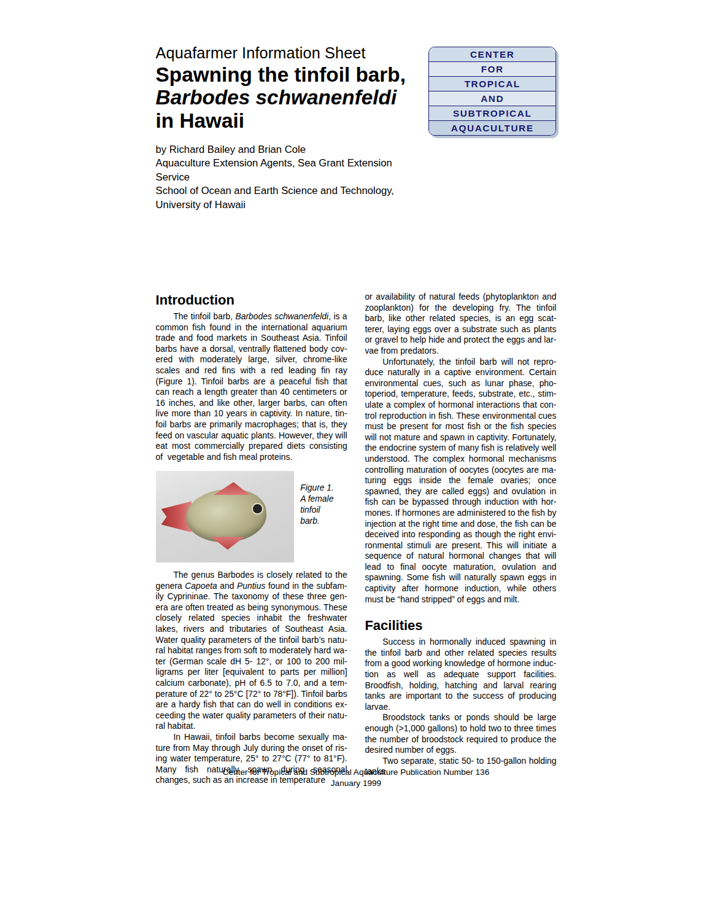Aquafarmer Information Sheet
Spawning the tinfoil barb,
Barbodes schwanenfeldi
in Hawaii
by Richard Bailey and Brian Cole
Aquaculture Extension Agents, Sea Grant Extension Service
School of Ocean and Earth Science and Technology, University of Hawaii
CENTER
FOR
TROPICAL
AND
SUBTROPICAL
AQUACULTURE
Introduction
The tinfoil barb, Barbodes schwanenfeldi, is a common fish found in the international aquarium trade and food markets in Southeast Asia. Tinfoil barbs have a dorsal, ventrally flattened body covered with moderately large, silver, chrome-like scales and red fins with a red leading fin ray (Figure 1). Tinfoil barbs are a peaceful fish that can reach a length greater than 40 centimeters or 16 inches, and like other, larger barbs, can often live more than 10 years in captivity. In nature, tinfoil barbs are primarily macrophages; that is, they feed on vascular aquatic plants. However, they will eat most commercially prepared diets consisting of vegetable and fish meal proteins.
Figure 1.
A female
tinfoil
barb.
The genus Barbodes is closely related to the genera Capoeta and Puntius found in the subfamily Cyprininae. The taxonomy of these three genera are often treated as being synonymous. These closely related species inhabit the freshwater lakes, rivers and tributaries of Southeast Asia. Water quality parameters of the tinfoil barb’s natural habitat ranges from soft to moderately hard water (German scale dH 5- 12°, or 100 to 200 milligrams per liter [equivalent to parts per million] calcium carbonate), pH of 6.5 to 7.0, and a temperature of 22° to 25°C [72° to 78°F]). Tinfoil barbs are a hardy fish that can do well in conditions exceeding the water quality parameters of their natural habitat.
In Hawaii, tinfoil barbs become sexually mature from May through July during the onset of rising water temperature, 25° to 27°C (77° to 81°F). Many fish naturally spawn during seasonal changes, such as an increase in temperature
or availability of natural feeds (phytoplankton and zooplankton) for the developing fry. The tinfoil barb, like other related species, is an egg scatterer, laying eggs over a substrate such as plants or gravel to help hide and protect the eggs and larvae from predators.
Unfortunately, the tinfoil barb will not reproduce naturally in a captive environment. Certain environmental cues, such as lunar phase, photoperiod, temperature, feeds, substrate, etc., stimulate a complex of hormonal interactions that control reproduction in fish. These environmental cues must be present for most fish or the fish species will not mature and spawn in captivity. Fortunately, the endocrine system of many fish is relatively well understood. The complex hormonal mechanisms controlling maturation of oocytes (oocytes are maturing eggs inside the female ovaries; once spawned, they are called eggs) and ovulation in fish can be bypassed through induction with hormones. If hormones are administered to the fish by injection at the right time and dose, the fish can be deceived into responding as though the right environmental stimuli are present. This will initiate a sequence of natural hormonal changes that will lead to final oocyte maturation, ovulation and spawning. Some fish will naturally spawn eggs in captivity after hormone induction, while others must be “hand stripped” of eggs and milt.
Facilities
Success in hormonally induced spawning in the tinfoil barb and other related species results from a good working knowledge of hormone induction as well as adequate support facilities. Broodfish, holding, hatching and larval rearing tanks are important to the success of producing larvae.
Broodstock tanks or ponds should be large enough (>1,000 gallons) to hold two to three times the number of broodstock required to produce the desired number of eggs.
Two separate, static 50- to 150-gallon holding tanks
Center for Tropical and Subtropical Aquaculture Publication Number 136
January 1999